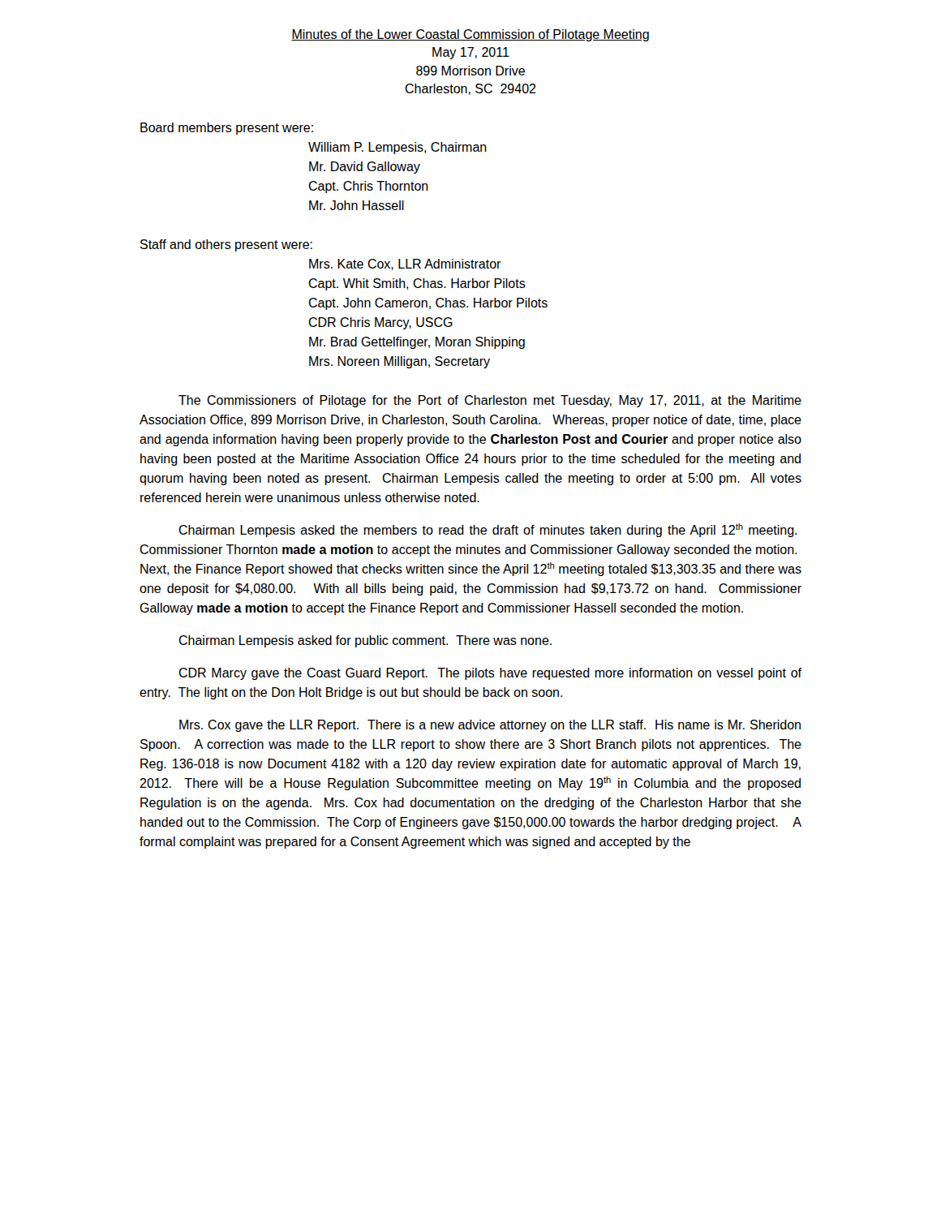Minutes of the Lower Coastal Commission of Pilotage Meeting
May 17, 2011
899 Morrison Drive
Charleston, SC 29402
Board members present were:
William P. Lempesis, Chairman
Mr. David Galloway
Capt. Chris Thornton
Mr. John Hassell
Staff and others present were:
Mrs. Kate Cox, LLR Administrator
Capt. Whit Smith, Chas. Harbor Pilots
Capt. John Cameron, Chas. Harbor Pilots
CDR Chris Marcy, USCG
Mr. Brad Gettelfinger, Moran Shipping
Mrs. Noreen Milligan, Secretary
The Commissioners of Pilotage for the Port of Charleston met Tuesday, May 17, 2011, at the Maritime Association Office, 899 Morrison Drive, in Charleston, South Carolina. Whereas, proper notice of date, time, place and agenda information having been properly provide to the Charleston Post and Courier and proper notice also having been posted at the Maritime Association Office 24 hours prior to the time scheduled for the meeting and quorum having been noted as present. Chairman Lempesis called the meeting to order at 5:00 pm. All votes referenced herein were unanimous unless otherwise noted.
Chairman Lempesis asked the members to read the draft of minutes taken during the April 12th meeting. Commissioner Thornton made a motion to accept the minutes and Commissioner Galloway seconded the motion. Next, the Finance Report showed that checks written since the April 12th meeting totaled $13,303.35 and there was one deposit for $4,080.00. With all bills being paid, the Commission had $9,173.72 on hand. Commissioner Galloway made a motion to accept the Finance Report and Commissioner Hassell seconded the motion.
Chairman Lempesis asked for public comment. There was none.
CDR Marcy gave the Coast Guard Report. The pilots have requested more information on vessel point of entry. The light on the Don Holt Bridge is out but should be back on soon.
Mrs. Cox gave the LLR Report. There is a new advice attorney on the LLR staff. His name is Mr. Sheridon Spoon. A correction was made to the LLR report to show there are 3 Short Branch pilots not apprentices. The Reg. 136-018 is now Document 4182 with a 120 day review expiration date for automatic approval of March 19, 2012. There will be a House Regulation Subcommittee meeting on May 19th in Columbia and the proposed Regulation is on the agenda. Mrs. Cox had documentation on the dredging of the Charleston Harbor that she handed out to the Commission. The Corp of Engineers gave $150,000.00 towards the harbor dredging project. A formal complaint was prepared for a Consent Agreement which was signed and accepted by the